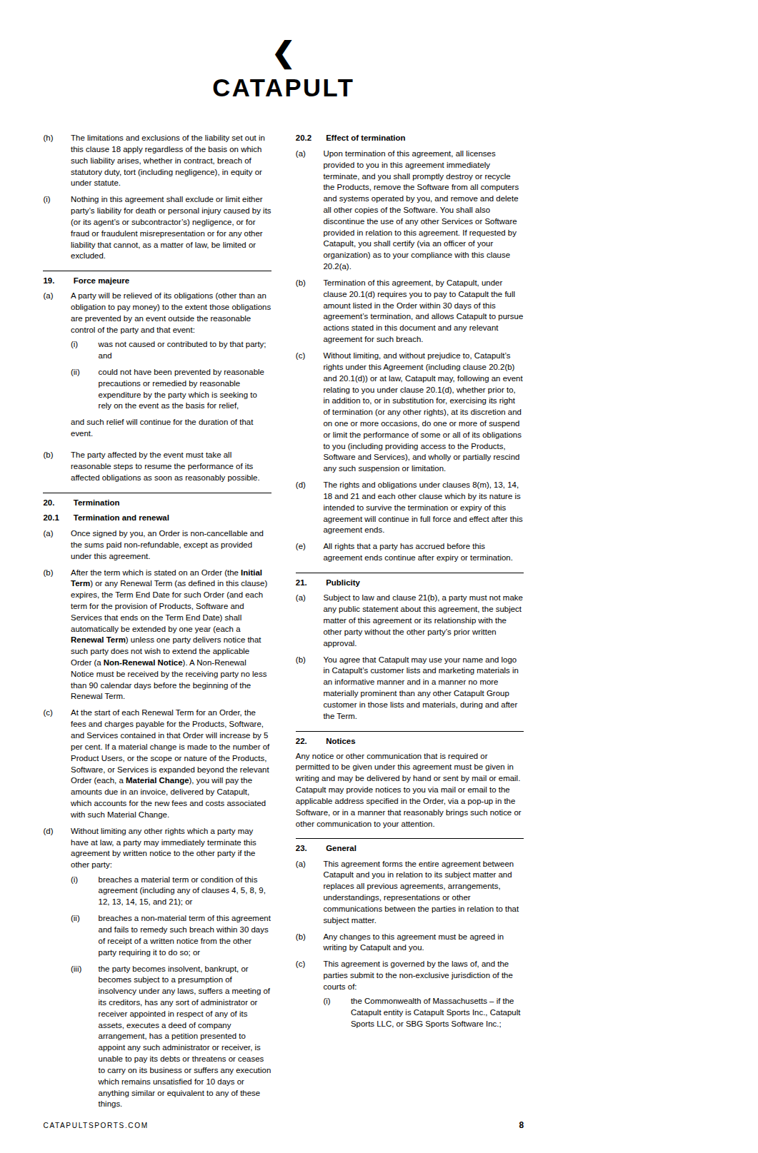❮ CATAPULT
(h)
The limitations and exclusions of the liability set out in this clause 18 apply regardless of the basis on which such liability arises, whether in contract, breach of statutory duty, tort (including negligence), in equity or under statute.
(i)
Nothing in this agreement shall exclude or limit either party’s liability for death or personal injury caused by its (or its agent’s or subcontractor’s) negligence, or for fraud or fraudulent misrepresentation or for any other liability that cannot, as a matter of law, be limited or excluded.
19.
Force majeure
(a)
A party will be relieved of its obligations (other than an obligation to pay money) to the extent those obligations are prevented by an event outside the reasonable control of the party and that event:
(i)
was not caused or contributed to by that party; and
(ii)
could not have been prevented by reasonable precautions or remedied by reasonable expenditure by the party which is seeking to rely on the event as the basis for relief,
and such relief will continue for the duration of that event.
(b)
The party affected by the event must take all reasonable steps to resume the performance of its affected obligations as soon as reasonably possible.
20.
Termination
20.1
Termination and renewal
(a)
Once signed by you, an Order is non-cancellable and the sums paid non-refundable, except as provided under this agreement.
(b)
After the term which is stated on an Order (the Initial Term) or any Renewal Term (as defined in this clause) expires, the Term End Date for such Order (and each term for the provision of Products, Software and Services that ends on the Term End Date) shall automatically be extended by one year (each a Renewal Term) unless one party delivers notice that such party does not wish to extend the applicable Order (a Non-Renewal Notice). A Non-Renewal Notice must be received by the receiving party no less than 90 calendar days before the beginning of the Renewal Term.
(c)
At the start of each Renewal Term for an Order, the fees and charges payable for the Products, Software, and Services contained in that Order will increase by 5 per cent. If a material change is made to the number of Product Users, or the scope or nature of the Products, Software, or Services is expanded beyond the relevant Order (each, a Material Change), you will pay the amounts due in an invoice, delivered by Catapult, which accounts for the new fees and costs associated with such Material Change.
(d)
Without limiting any other rights which a party may have at law, a party may immediately terminate this agreement by written notice to the other party if the other party:
(i)
breaches a material term or condition of this agreement (including any of clauses 4, 5, 8, 9, 12, 13, 14, 15, and 21); or
(ii)
breaches a non-material term of this agreement and fails to remedy such breach within 30 days of receipt of a written notice from the other party requiring it to do so; or
(iii)
the party becomes insolvent, bankrupt, or becomes subject to a presumption of insolvency under any laws, suffers a meeting of its creditors, has any sort of administrator or receiver appointed in respect of any of its assets, executes a deed of company arrangement, has a petition presented to appoint any such administrator or receiver, is unable to pay its debts or threatens or ceases to carry on its business or suffers any execution which remains unsatisfied for 10 days or anything similar or equivalent to any of these things.
20.2
Effect of termination
(a)
Upon termination of this agreement, all licenses provided to you in this agreement immediately terminate, and you shall promptly destroy or recycle the Products, remove the Software from all computers and systems operated by you, and remove and delete all other copies of the Software. You shall also discontinue the use of any other Services or Software provided in relation to this agreement. If requested by Catapult, you shall certify (via an officer of your organization) as to your compliance with this clause 20.2(a).
(b)
Termination of this agreement, by Catapult, under clause 20.1(d) requires you to pay to Catapult the full amount listed in the Order within 30 days of this agreement’s termination, and allows Catapult to pursue actions stated in this document and any relevant agreement for such breach.
(c)
Without limiting, and without prejudice to, Catapult’s rights under this Agreement (including clause 20.2(b) and 20.1(d)) or at law, Catapult may, following an event relating to you under clause 20.1(d), whether prior to, in addition to, or in substitution for, exercising its right of termination (or any other rights), at its discretion and on one or more occasions, do one or more of suspend or limit the performance of some or all of its obligations to you (including providing access to the Products, Software and Services), and wholly or partially rescind any such suspension or limitation.
(d)
The rights and obligations under clauses 8(m), 13, 14, 18 and 21 and each other clause which by its nature is intended to survive the termination or expiry of this agreement will continue in full force and effect after this agreement ends.
(e)
All rights that a party has accrued before this agreement ends continue after expiry or termination.
21.
Publicity
(a)
Subject to law and clause 21(b), a party must not make any public statement about this agreement, the subject matter of this agreement or its relationship with the other party without the other party’s prior written approval.
(b)
You agree that Catapult may use your name and logo in Catapult’s customer lists and marketing materials in an informative manner and in a manner no more materially prominent than any other Catapult Group customer in those lists and materials, during and after the Term.
22.
Notices
Any notice or other communication that is required or permitted to be given under this agreement must be given in writing and may be delivered by hand or sent by mail or email. Catapult may provide notices to you via mail or email to the applicable address specified in the Order, via a pop-up in the Software, or in a manner that reasonably brings such notice or other communication to your attention.
23.
General
(a)
This agreement forms the entire agreement between Catapult and you in relation to its subject matter and replaces all previous agreements, arrangements, understandings, representations or other communications between the parties in relation to that subject matter.
(b)
Any changes to this agreement must be agreed in writing by Catapult and you.
(c)
This agreement is governed by the laws of, and the parties submit to the non-exclusive jurisdiction of the courts of:
(i)
the Commonwealth of Massachusetts – if the Catapult entity is Catapult Sports Inc., Catapult Sports LLC, or SBG Sports Software Inc.;
CATAPULTSPORTS.COM
8